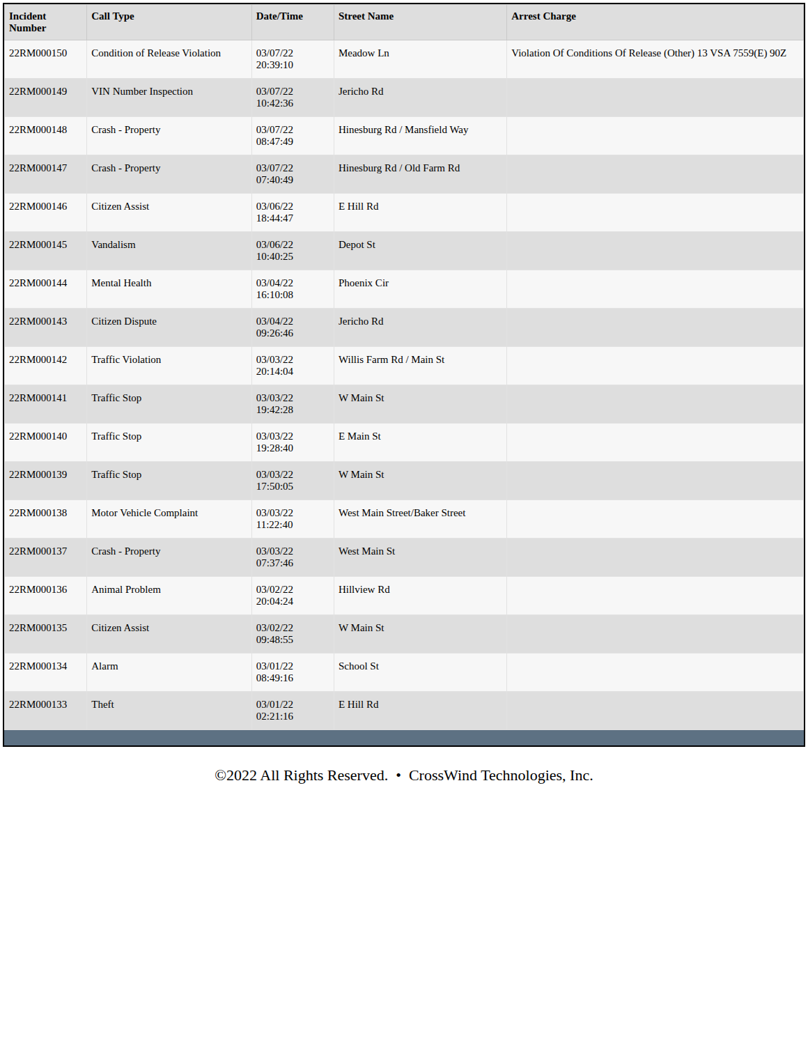| Incident Number | Call Type | Date/Time | Street Name | Arrest Charge |
| --- | --- | --- | --- | --- |
| 22RM000150 | Condition of Release Violation | 03/07/22 20:39:10 | Meadow Ln | Violation Of Conditions Of Release (Other) 13 VSA 7559(E) 90Z |
| 22RM000149 | VIN Number Inspection | 03/07/22 10:42:36 | Jericho Rd | |
| 22RM000148 | Crash - Property | 03/07/22 08:47:49 | Hinesburg Rd / Mansfield Way | |
| 22RM000147 | Crash - Property | 03/07/22 07:40:49 | Hinesburg Rd / Old Farm Rd | |
| 22RM000146 | Citizen Assist | 03/06/22 18:44:47 | E Hill Rd | |
| 22RM000145 | Vandalism | 03/06/22 10:40:25 | Depot St | |
| 22RM000144 | Mental Health | 03/04/22 16:10:08 | Phoenix Cir | |
| 22RM000143 | Citizen Dispute | 03/04/22 09:26:46 | Jericho Rd | |
| 22RM000142 | Traffic Violation | 03/03/22 20:14:04 | Willis Farm Rd / Main St | |
| 22RM000141 | Traffic Stop | 03/03/22 19:42:28 | W Main St | |
| 22RM000140 | Traffic Stop | 03/03/22 19:28:40 | E Main St | |
| 22RM000139 | Traffic Stop | 03/03/22 17:50:05 | W Main St | |
| 22RM000138 | Motor Vehicle Complaint | 03/03/22 11:22:40 | West Main Street/Baker Street | |
| 22RM000137 | Crash - Property | 03/03/22 07:37:46 | West Main St | |
| 22RM000136 | Animal Problem | 03/02/22 20:04:24 | Hillview Rd | |
| 22RM000135 | Citizen Assist | 03/02/22 09:48:55 | W Main St | |
| 22RM000134 | Alarm | 03/01/22 08:49:16 | School St | |
| 22RM000133 | Theft | 03/01/22 02:21:16 | E Hill Rd | |
©2022 All Rights Reserved. • CrossWind Technologies, Inc.